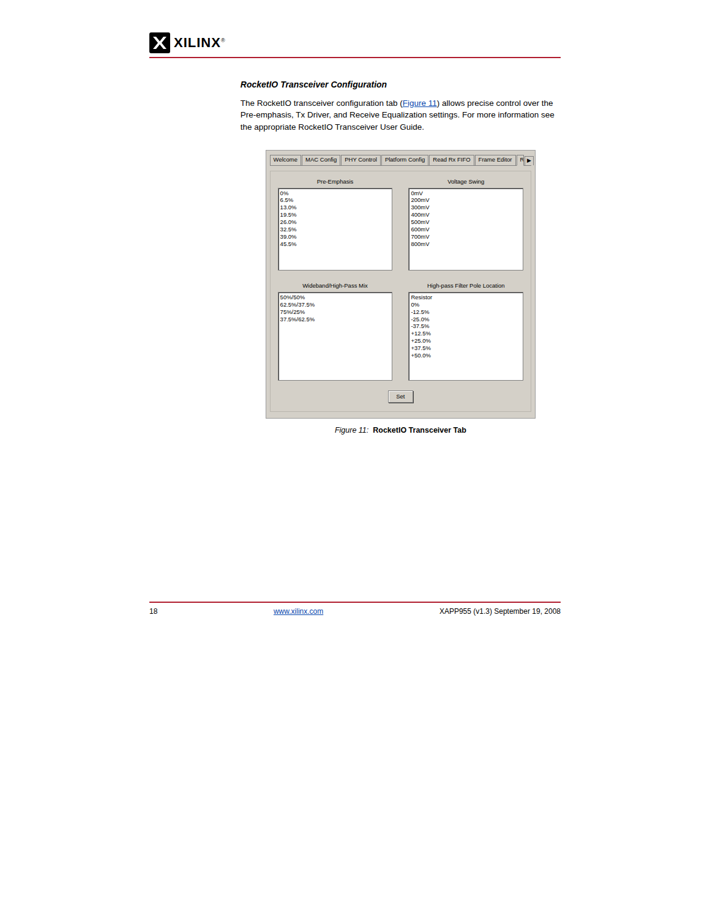XILINX®
RocketIO Transceiver Configuration
The RocketIO transceiver configuration tab (Figure 11) allows precise control over the Pre-emphasis, Tx Driver, and Receive Equalization settings. For more information see the appropriate RocketIO Transceiver User Guide.
Welcome MAC Config PHY Control Platform Config Read Rx FIFO Frame Editor Rocke ▶
Pre-Emphasis
0%
6.5%
13.0%
19.5%
26.0%
32.5%
39.0%
45.5%
Voltage Swing
0mV
200mV
300mV
400mV
500mV
600mV
700mV
800mV
Wideband/High-Pass Mix
50%/50%
62.5%/37.5%
75%/25%
37.5%/62.5%
High-pass Filter Pole Location
Resistor
0%
-12.5%
-25.0%
-37.5%
+12.5%
+25.0%
+37.5%
+50.0%
Set
Figure 11: RocketIO Transceiver Tab
18 www.xilinx.com XAPP955 (v1.3) September 19, 2008